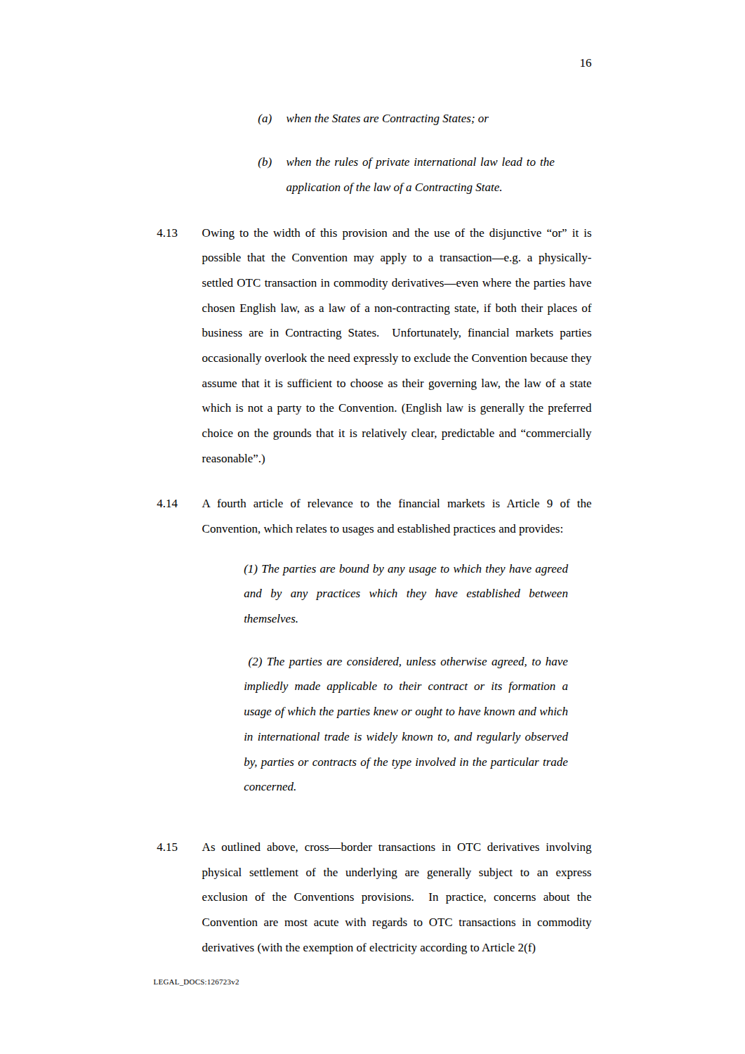16
(a) when the States are Contracting States; or
(b) when the rules of private international law lead to the application of the law of a Contracting State.
4.13
Owing to the width of this provision and the use of the disjunctive “or” it is possible that the Convention may apply to a transaction—e.g. a physically-settled OTC transaction in commodity derivatives—even where the parties have chosen English law, as a law of a non-contracting state, if both their places of business are in Contracting States. Unfortunately, financial markets parties occasionally overlook the need expressly to exclude the Convention because they assume that it is sufficient to choose as their governing law, the law of a state which is not a party to the Convention. (English law is generally the preferred choice on the grounds that it is relatively clear, predictable and “commercially reasonable”.)
4.14
A fourth article of relevance to the financial markets is Article 9 of the Convention, which relates to usages and established practices and provides:
(1) The parties are bound by any usage to which they have agreed and by any practices which they have established between themselves.
(2) The parties are considered, unless otherwise agreed, to have impliedly made applicable to their contract or its formation a usage of which the parties knew or ought to have known and which in international trade is widely known to, and regularly observed by, parties or contracts of the type involved in the particular trade concerned.
4.15
As outlined above, cross—border transactions in OTC derivatives involving physical settlement of the underlying are generally subject to an express exclusion of the Conventions provisions. In practice, concerns about the Convention are most acute with regards to OTC transactions in commodity derivatives (with the exemption of electricity according to Article 2(f)
LEGAL_DOCS:126723v2